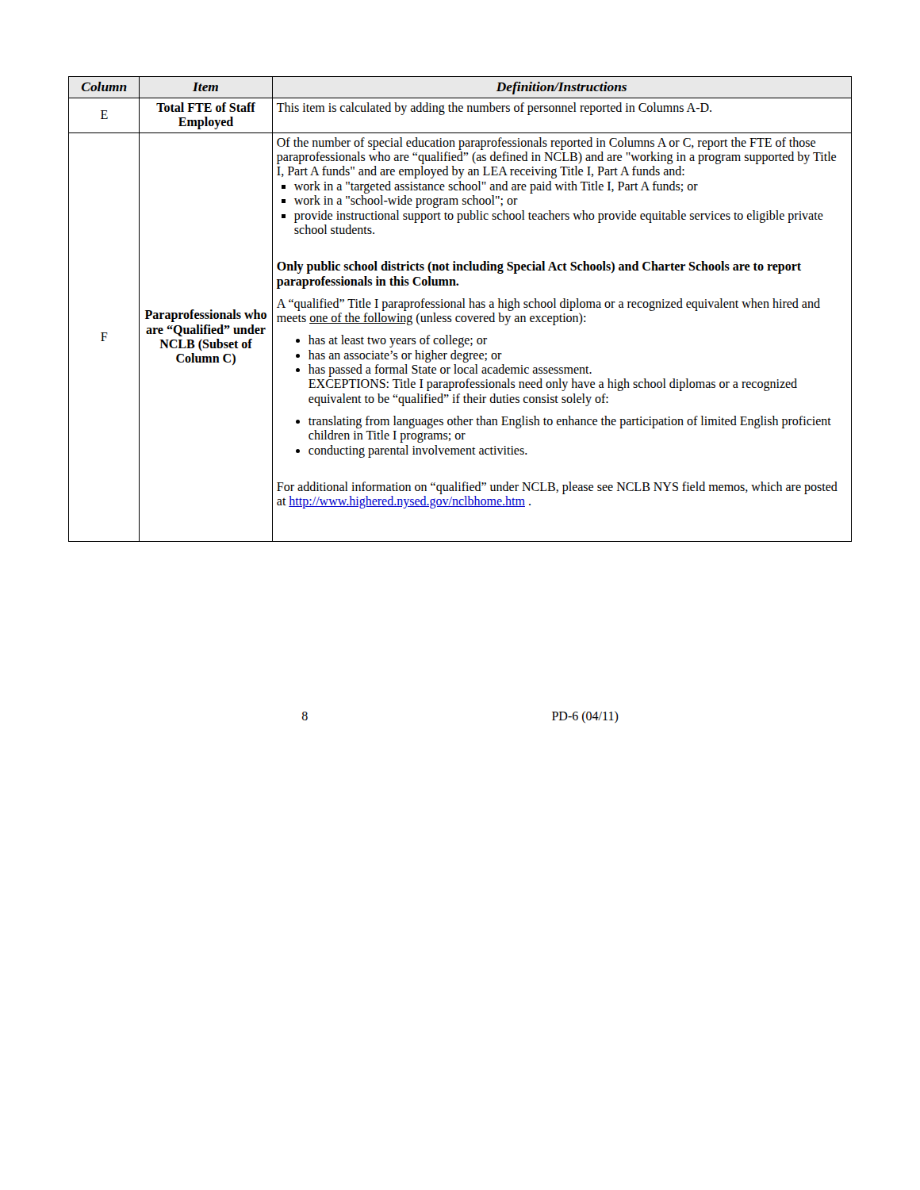| Column | Item | Definition/Instructions |
| --- | --- | --- |
| E | Total FTE of Staff Employed | This item is calculated by adding the numbers of personnel reported in Columns A-D. |
| F | Paraprofessionals who are “Qualified” under NCLB (Subset of Column C) | Of the number of special education paraprofessionals reported in Columns A or C, report the FTE of those paraprofessionals who are “qualified” (as defined in NCLB) and are "working in a program supported by Title I, Part A funds" and are employed by an LEA receiving Title I, Part A funds and: work in a "targeted assistance school" and are paid with Title I, Part A funds; or work in a "school-wide program school"; or provide instructional support to public school teachers who provide equitable services to eligible private school students. Only public school districts (not including Special Act Schools) and Charter Schools are to report paraprofessionals in this Column. A “qualified” Title I paraprofessional has a high school diploma or a recognized equivalent when hired and meets one of the following (unless covered by an exception): has at least two years of college; or has an associate’s or higher degree; or has passed a formal State or local academic assessment. EXCEPTIONS: Title I paraprofessionals need only have a high school diplomas or a recognized equivalent to be “qualified” if their duties consist solely of: translating from languages other than English to enhance the participation of limited English proficient children in Title I programs; or conducting parental involvement activities. For additional information on “qualified” under NCLB, please see NCLB NYS field memos, which are posted at http://www.highered.nysed.gov/nclbhome.htm . |
8 PD-6 (04/11)